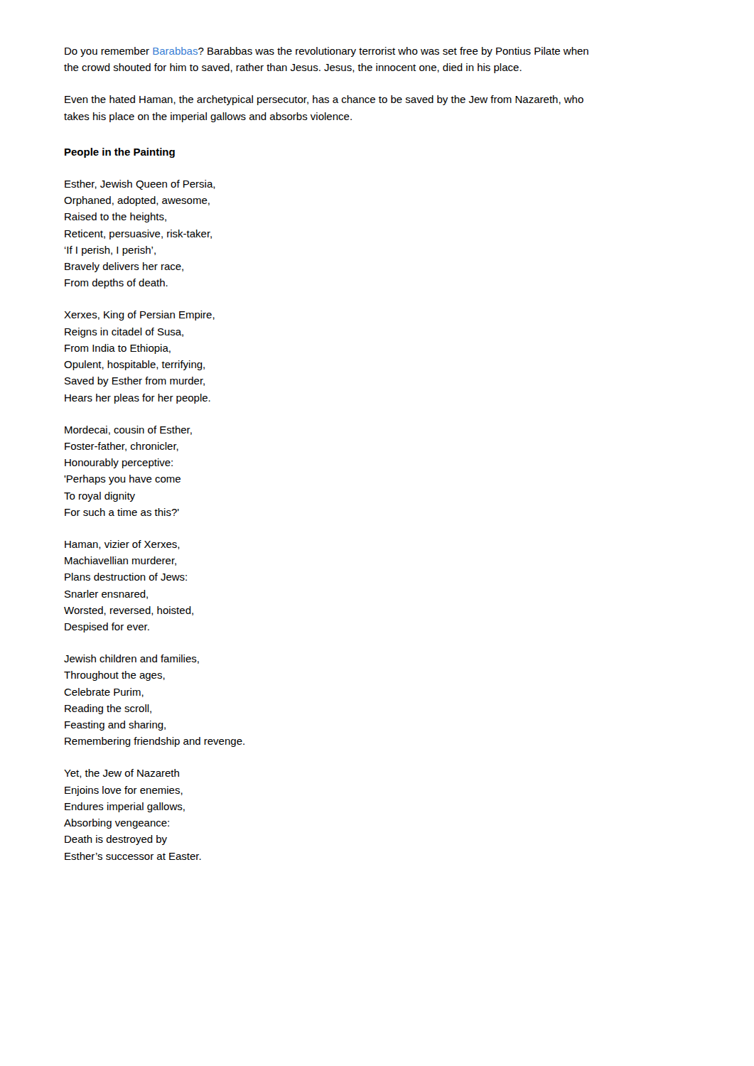Do you remember Barabbas? Barabbas was the revolutionary terrorist who was set free by Pontius Pilate when the crowd shouted for him to saved, rather than Jesus. Jesus, the innocent one, died in his place.
Even the hated Haman, the archetypical persecutor, has a chance to be saved by the Jew from Nazareth, who takes his place on the imperial gallows and absorbs violence.
People in the Painting
Esther, Jewish Queen of Persia,
Orphaned, adopted, awesome,
Raised to the heights,
Reticent, persuasive, risk-taker,
‘If I perish, I perish’,
Bravely delivers her race,
From depths of death.
Xerxes, King of Persian Empire,
Reigns in citadel of Susa,
From India to Ethiopia,
Opulent, hospitable, terrifying,
Saved by Esther from murder,
Hears her pleas for her people.
Mordecai, cousin of Esther,
Foster-father, chronicler,
Honourably perceptive:
'Perhaps you have come
To royal dignity
For such a time as this?'
Haman, vizier of Xerxes,
Machiavellian murderer,
Plans destruction of Jews:
Snarler ensnared,
Worsted, reversed, hoisted,
Despised for ever.
Jewish children and families,
Throughout the ages,
Celebrate Purim,
Reading the scroll,
Feasting and sharing,
Remembering friendship and revenge.
Yet, the Jew of Nazareth
Enjoins love for enemies,
Endures imperial gallows,
Absorbing vengeance:
Death is destroyed by
Esther’s successor at Easter.